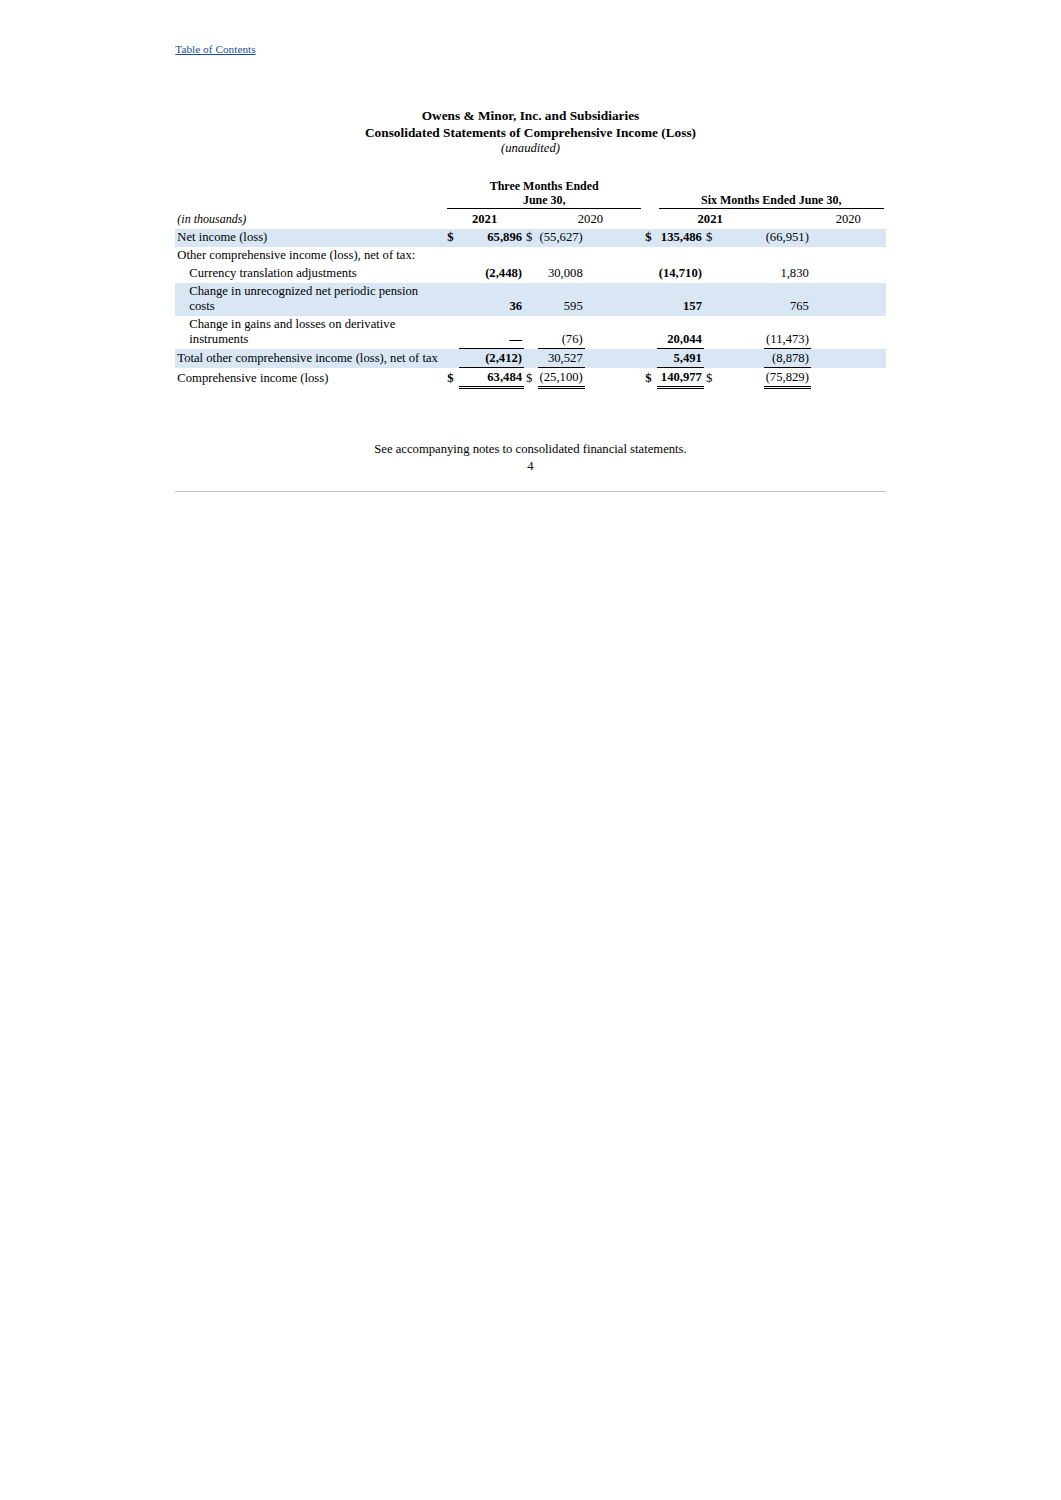Table of Contents
Owens & Minor, Inc. and Subsidiaries
Consolidated Statements of Comprehensive Income (Loss)
(unaudited)
| | Three Months Ended June 30, | | Six Months Ended June 30, |
| (in thousands) | 2021 | | 2020 | | 2021 | | 2020 |
| Net income (loss) | $ | 65,896 | $ | (55,627) | | $ | 135,486 | $ | (66,951) | | |
| Other comprehensive income (loss), net of tax: | | | | | | | | | | | |
| Currency translation adjustments | | (2,448) | | 30,008 | | | (14,710) | | 1,830 | | |
| Change in unrecognized net periodic pension costs | | 36 | | 595 | | | 157 | | 765 | | |
| Change in gains and losses on derivative instruments | | — | | (76) | | | 20,044 | | (11,473) | | |
| Total other comprehensive income (loss), net of tax | | (2,412) | | 30,527 | | | 5,491 | | (8,878) | | |
| Comprehensive income (loss) | $ | 63,484 | $ | (25,100) | | $ | 140,977 | $ | (75,829) | | |
See accompanying notes to consolidated financial statements.
4